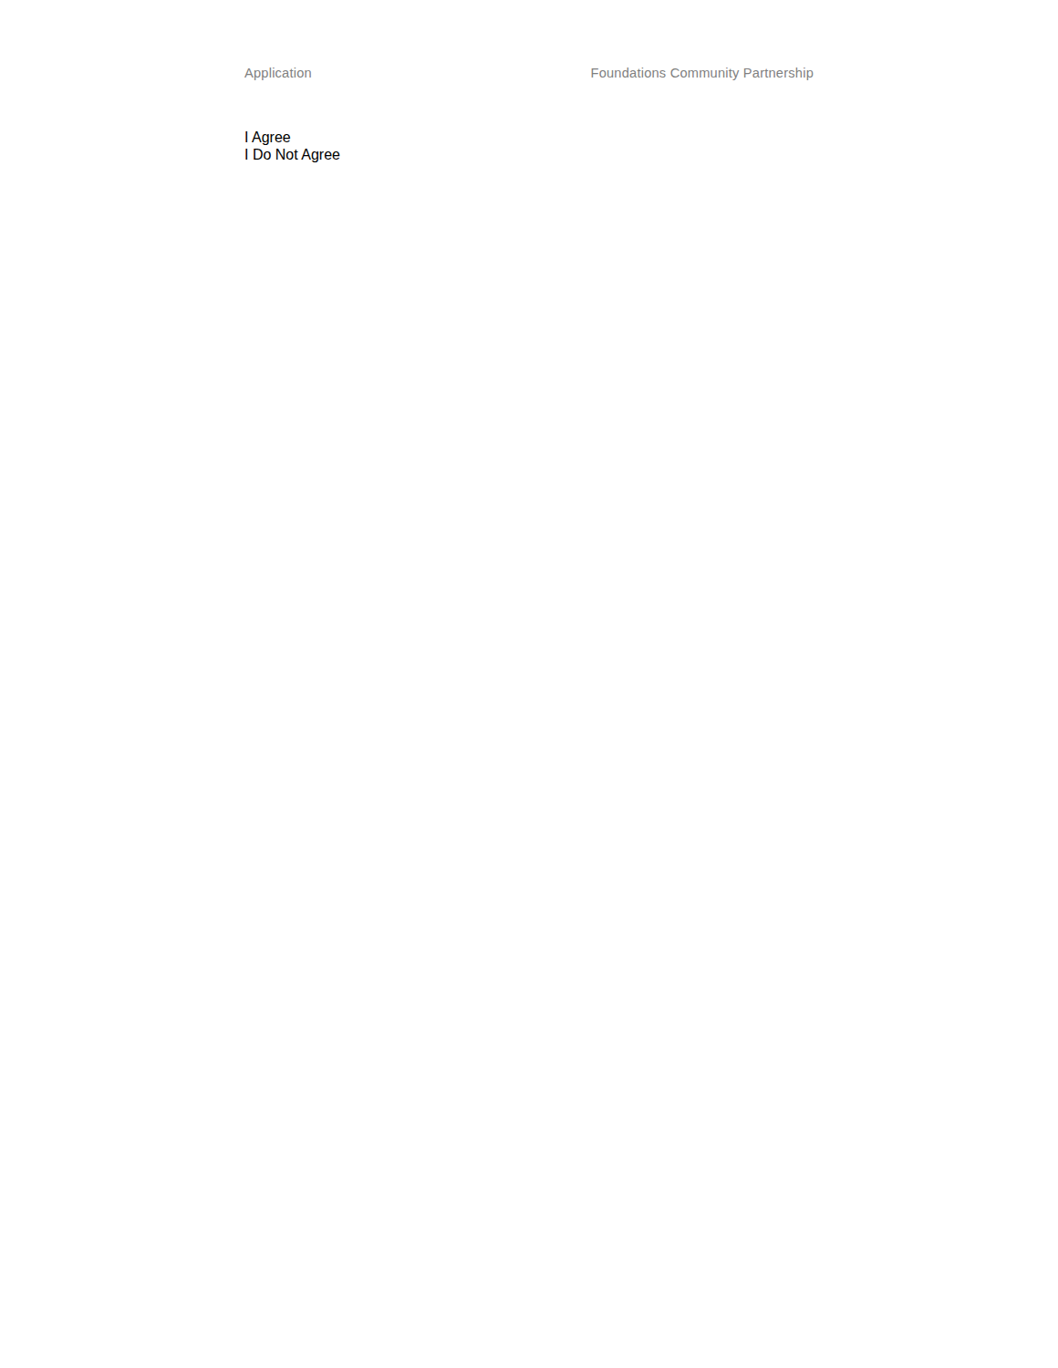Application
Foundations Community Partnership
I Agree
I Do Not Agree